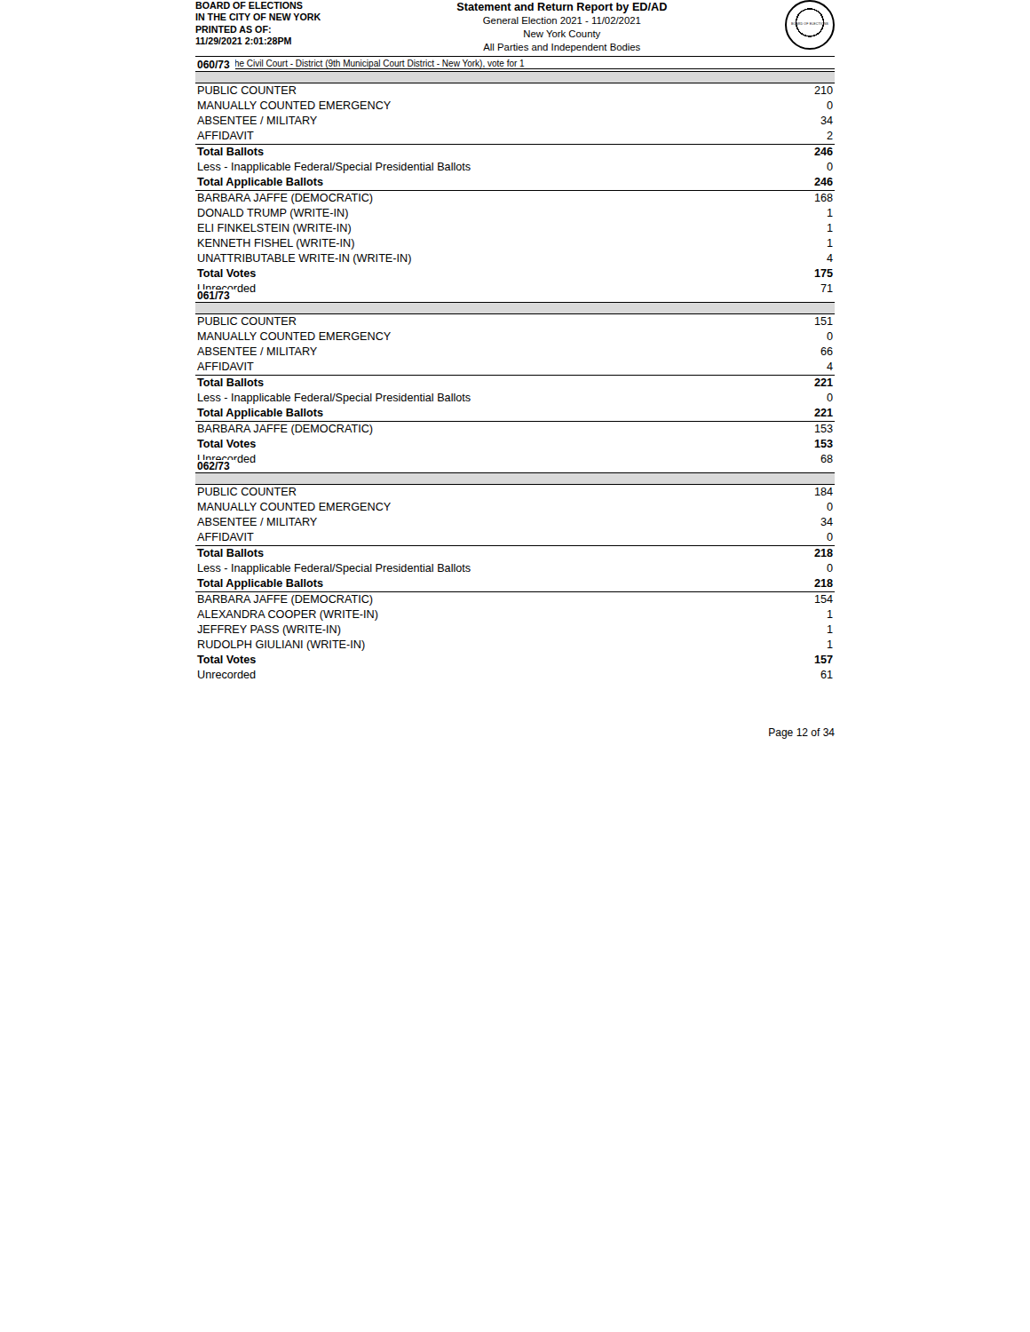BOARD OF ELECTIONS
IN THE CITY OF NEW YORK
PRINTED AS OF:
11/29/2021 2:01:28PM
Statement and Return Report by ED/AD
General Election 2021 - 11/02/2021
New York County
All Parties and Independent Bodies
Judge of the Civil Court - District (9th Municipal Court District - New York), vote for 1
060/73
| PUBLIC COUNTER | 210 |
| MANUALLY COUNTED EMERGENCY | 0 |
| ABSENTEE / MILITARY | 34 |
| AFFIDAVIT | 2 |
| Total Ballots | 246 |
| Less - Inapplicable Federal/Special Presidential Ballots | 0 |
| Total Applicable Ballots | 246 |
| BARBARA JAFFE (DEMOCRATIC) | 168 |
| DONALD TRUMP (WRITE-IN) | 1 |
| ELI FINKELSTEIN (WRITE-IN) | 1 |
| KENNETH FISHEL (WRITE-IN) | 1 |
| UNATTRIBUTABLE WRITE-IN (WRITE-IN) | 4 |
| Total Votes | 175 |
| Unrecorded | 71 |
061/73
| PUBLIC COUNTER | 151 |
| MANUALLY COUNTED EMERGENCY | 0 |
| ABSENTEE / MILITARY | 66 |
| AFFIDAVIT | 4 |
| Total Ballots | 221 |
| Less - Inapplicable Federal/Special Presidential Ballots | 0 |
| Total Applicable Ballots | 221 |
| BARBARA JAFFE (DEMOCRATIC) | 153 |
| Total Votes | 153 |
| Unrecorded | 68 |
062/73
| PUBLIC COUNTER | 184 |
| MANUALLY COUNTED EMERGENCY | 0 |
| ABSENTEE / MILITARY | 34 |
| AFFIDAVIT | 0 |
| Total Ballots | 218 |
| Less - Inapplicable Federal/Special Presidential Ballots | 0 |
| Total Applicable Ballots | 218 |
| BARBARA JAFFE (DEMOCRATIC) | 154 |
| ALEXANDRA COOPER (WRITE-IN) | 1 |
| JEFFREY PASS (WRITE-IN) | 1 |
| RUDOLPH GIULIANI (WRITE-IN) | 1 |
| Total Votes | 157 |
| Unrecorded | 61 |
Page 12 of 34